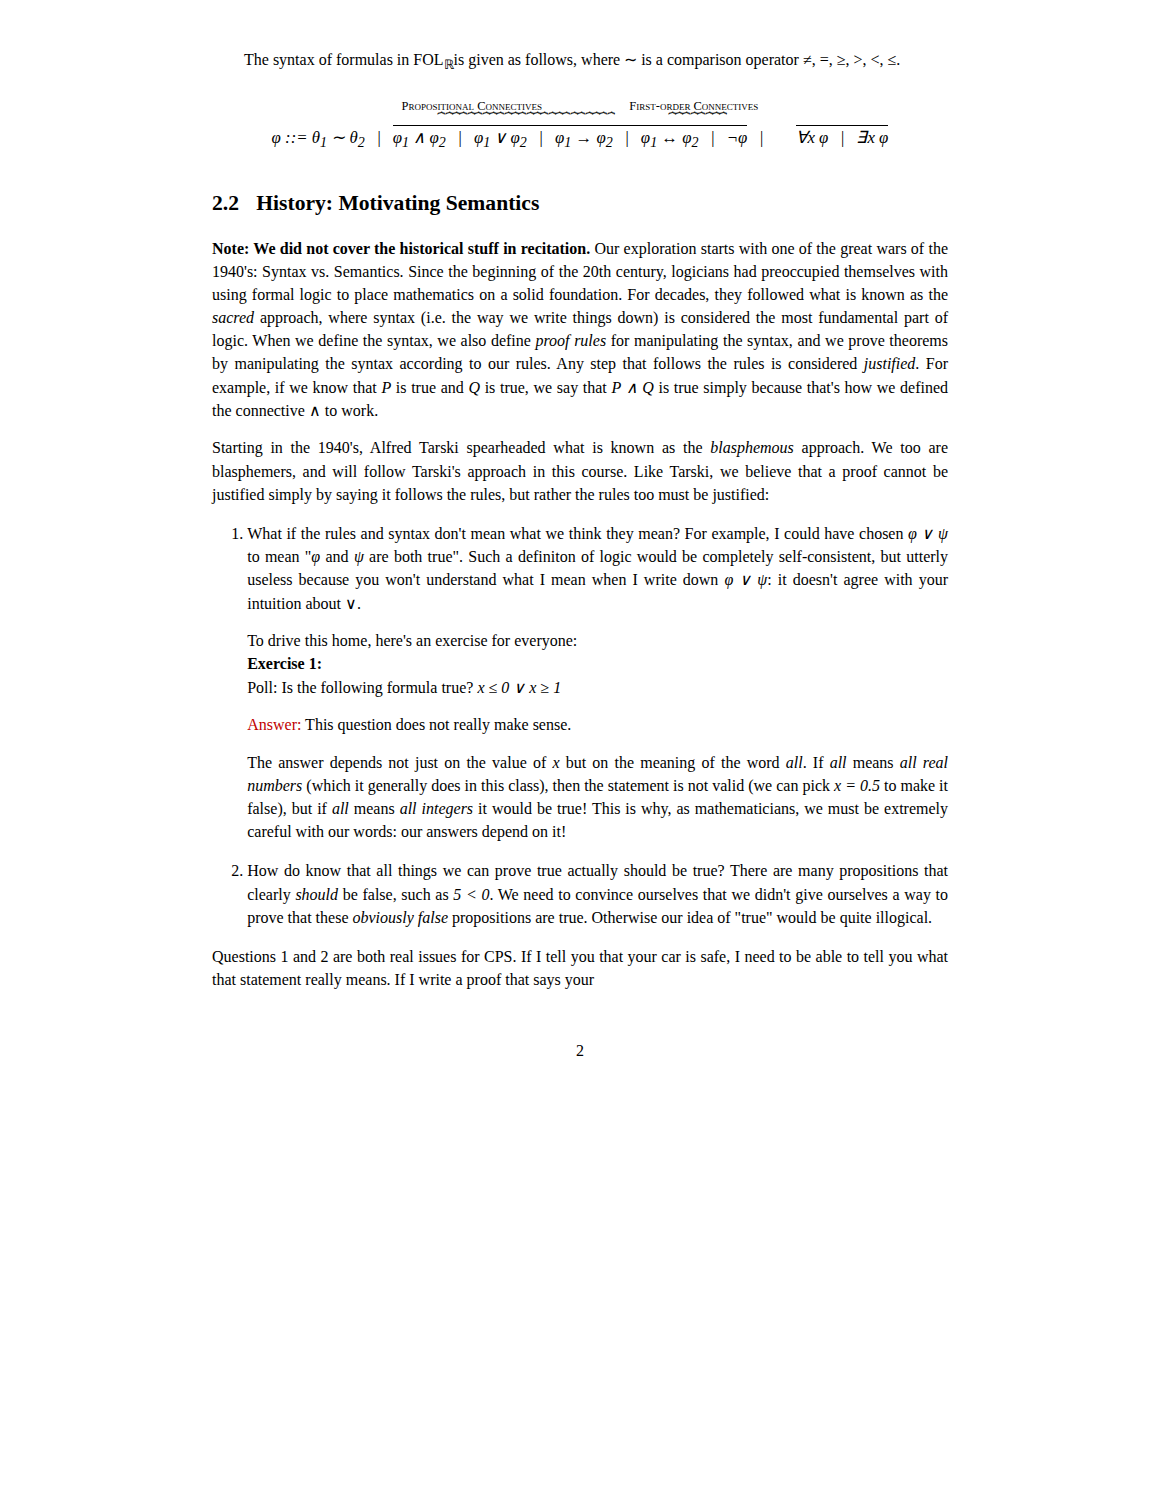The syntax of formulas in FOLℝis given as follows, where ∼ is a comparison operator ≠, =, ≥, >, <, ≤.
Propositional Connectives First-order Connectives
⏞⏞⏞⏞⏞⏞⏞⏞⏞⏞⏞⏞⏞⏞⏞⏞⏞⏞⏞⏞⏞⏞⏞⏞ ⏞⏞⏞⏞⏞⏞⏞⏞
φ ::= θ1 ∼ θ2 | φ1 ∧ φ2 | φ1 ∨ φ2 | φ1 → φ2 | φ1 ↔ φ2 | ¬φ | ∀x φ | ∃x φ
2.2 History: Motivating Semantics
Note: We did not cover the historical stuff in recitation. Our exploration starts with one of the great wars of the 1940's: Syntax vs. Semantics. Since the beginning of the 20th century, logicians had preoccupied themselves with using formal logic to place mathematics on a solid foundation. For decades, they followed what is known as the sacred approach, where syntax (i.e. the way we write things down) is considered the most fundamental part of logic. When we define the syntax, we also define proof rules for manipulating the syntax, and we prove theorems by manipulating the syntax according to our rules. Any step that follows the rules is considered justified. For example, if we know that P is true and Q is true, we say that P ∧ Q is true simply because that's how we defined the connective ∧ to work.
Starting in the 1940's, Alfred Tarski spearheaded what is known as the blasphemous approach. We too are blasphemers, and will follow Tarski's approach in this course. Like Tarski, we believe that a proof cannot be justified simply by saying it follows the rules, but rather the rules too must be justified:
What if the rules and syntax don't mean what we think they mean? For example, I could have chosen φ ∨ ψ to mean "φ and ψ are both true". Such a definiton of logic would be completely self-consistent, but utterly useless because you won't understand what I mean when I write down φ ∨ ψ: it doesn't agree with your intuition about ∨.
To drive this home, here's an exercise for everyone:
Exercise 1:
Poll: Is the following formula true? x ≤ 0 ∨ x ≥ 1
Answer: This question does not really make sense.
The answer depends not just on the value of x but on the meaning of the word all. If all means all real numbers (which it generally does in this class), then the statement is not valid (we can pick x = 0.5 to make it false), but if all means all integers it would be true! This is why, as mathematicians, we must be extremely careful with our words: our answers depend on it!
How do know that all things we can prove true actually should be true? There are many propositions that clearly should be false, such as 5 < 0. We need to convince ourselves that we didn't give ourselves a way to prove that these obviously false propositions are true. Otherwise our idea of "true" would be quite illogical.
Questions 1 and 2 are both real issues for CPS. If I tell you that your car is safe, I need to be able to tell you what that statement really means. If I write a proof that says your
2